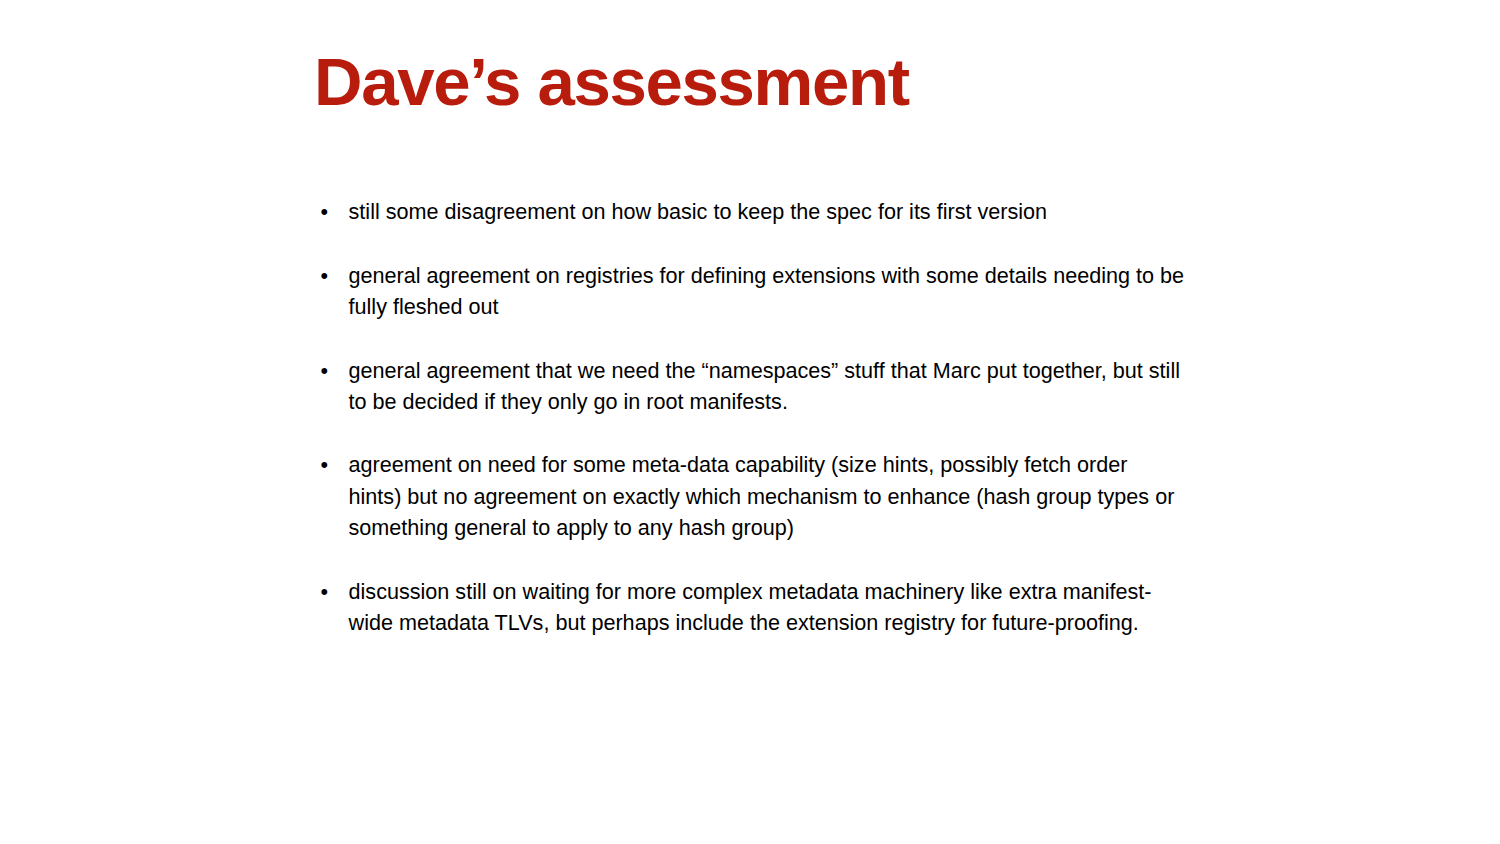Dave’s assessment
still some disagreement on how basic to keep the spec for its first version
general agreement on registries for defining extensions with some details needing to be fully fleshed out
general agreement that we need the “namespaces” stuff that Marc put together, but still to be decided if they only go in root manifests.
agreement on need for some meta-data capability (size hints, possibly fetch order hints) but no agreement on exactly which mechanism to enhance (hash group types or something general to apply to any hash group)
discussion still on waiting for more complex metadata machinery like extra manifest-wide metadata TLVs, but perhaps include the extension registry for future-proofing.